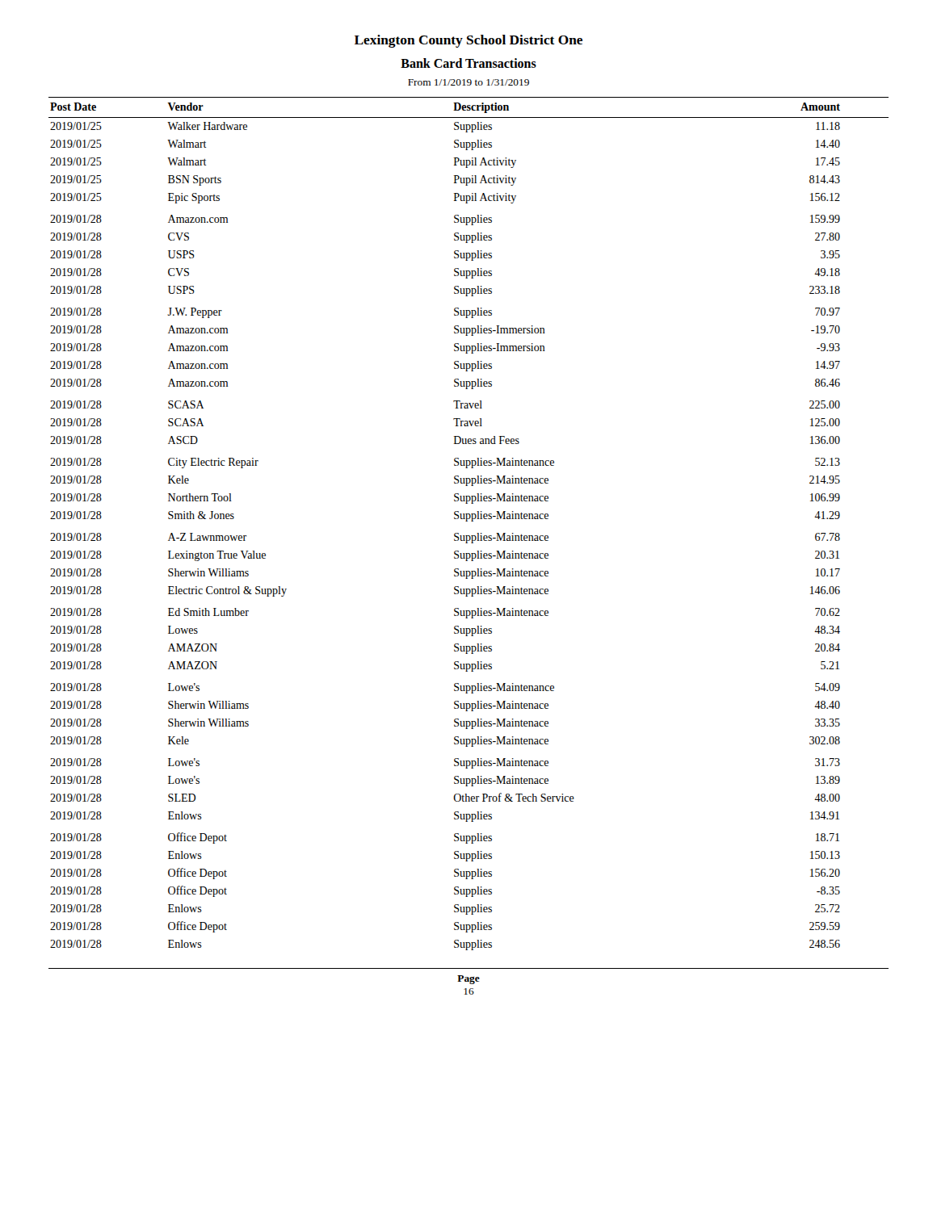Lexington County School District One
Bank Card Transactions
From 1/1/2019 to 1/31/2019
| Post Date | Vendor | Description | Amount |
| --- | --- | --- | --- |
| 2019/01/25 | Walker Hardware | Supplies | 11.18 |
| 2019/01/25 | Walmart | Supplies | 14.40 |
| 2019/01/25 | Walmart | Pupil Activity | 17.45 |
| 2019/01/25 | BSN Sports | Pupil Activity | 814.43 |
| 2019/01/25 | Epic Sports | Pupil Activity | 156.12 |
| 2019/01/28 | Amazon.com | Supplies | 159.99 |
| 2019/01/28 | CVS | Supplies | 27.80 |
| 2019/01/28 | USPS | Supplies | 3.95 |
| 2019/01/28 | CVS | Supplies | 49.18 |
| 2019/01/28 | USPS | Supplies | 233.18 |
| 2019/01/28 | J.W. Pepper | Supplies | 70.97 |
| 2019/01/28 | Amazon.com | Supplies-Immersion | -19.70 |
| 2019/01/28 | Amazon.com | Supplies-Immersion | -9.93 |
| 2019/01/28 | Amazon.com | Supplies | 14.97 |
| 2019/01/28 | Amazon.com | Supplies | 86.46 |
| 2019/01/28 | SCASA | Travel | 225.00 |
| 2019/01/28 | SCASA | Travel | 125.00 |
| 2019/01/28 | ASCD | Dues and Fees | 136.00 |
| 2019/01/28 | City Electric Repair | Supplies-Maintenance | 52.13 |
| 2019/01/28 | Kele | Supplies-Maintenace | 214.95 |
| 2019/01/28 | Northern Tool | Supplies-Maintenace | 106.99 |
| 2019/01/28 | Smith & Jones | Supplies-Maintenace | 41.29 |
| 2019/01/28 | A-Z Lawnmower | Supplies-Maintenace | 67.78 |
| 2019/01/28 | Lexington True Value | Supplies-Maintenace | 20.31 |
| 2019/01/28 | Sherwin Williams | Supplies-Maintenace | 10.17 |
| 2019/01/28 | Electric Control & Supply | Supplies-Maintenace | 146.06 |
| 2019/01/28 | Ed Smith Lumber | Supplies-Maintenace | 70.62 |
| 2019/01/28 | Lowes | Supplies | 48.34 |
| 2019/01/28 | AMAZON | Supplies | 20.84 |
| 2019/01/28 | AMAZON | Supplies | 5.21 |
| 2019/01/28 | Lowe's | Supplies-Maintenance | 54.09 |
| 2019/01/28 | Sherwin Williams | Supplies-Maintenace | 48.40 |
| 2019/01/28 | Sherwin Williams | Supplies-Maintenace | 33.35 |
| 2019/01/28 | Kele | Supplies-Maintenace | 302.08 |
| 2019/01/28 | Lowe's | Supplies-Maintenace | 31.73 |
| 2019/01/28 | Lowe's | Supplies-Maintenace | 13.89 |
| 2019/01/28 | SLED | Other Prof & Tech Service | 48.00 |
| 2019/01/28 | Enlows | Supplies | 134.91 |
| 2019/01/28 | Office Depot | Supplies | 18.71 |
| 2019/01/28 | Enlows | Supplies | 150.13 |
| 2019/01/28 | Office Depot | Supplies | 156.20 |
| 2019/01/28 | Office Depot | Supplies | -8.35 |
| 2019/01/28 | Enlows | Supplies | 25.72 |
| 2019/01/28 | Office Depot | Supplies | 259.59 |
| 2019/01/28 | Enlows | Supplies | 248.56 |
Page
16